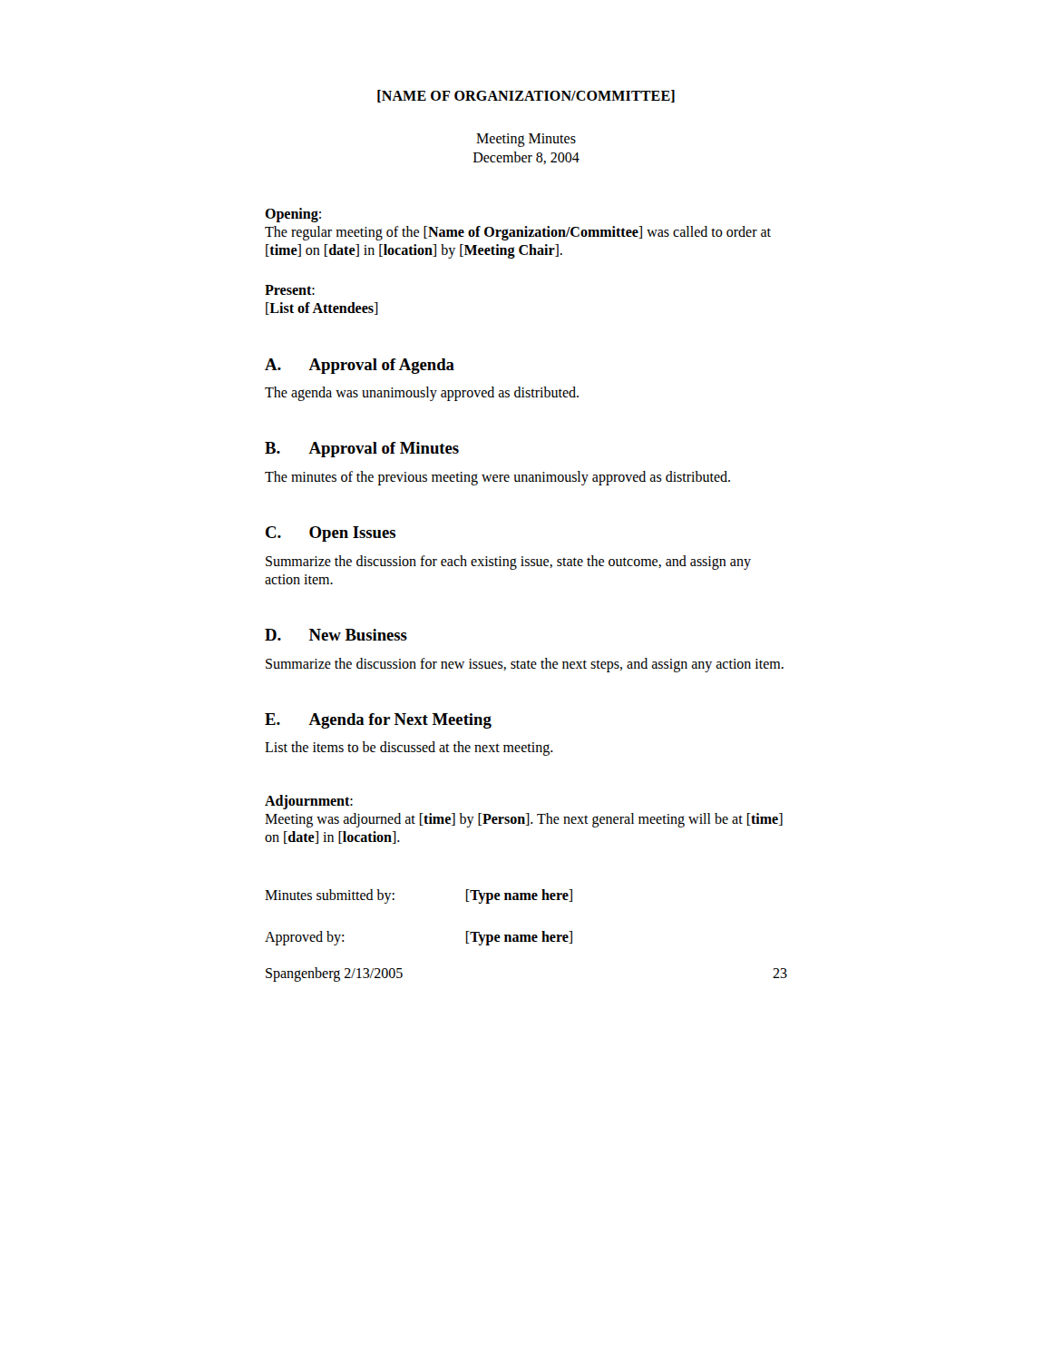[NAME OF ORGANIZATION/COMMITTEE]
Meeting Minutes
December 8, 2004
Opening:
The regular meeting of the [Name of Organization/Committee] was called to order at [time] on [date] in [location] by [Meeting Chair].
Present:
[List of Attendees]
A. Approval of Agenda
The agenda was unanimously approved as distributed.
B. Approval of Minutes
The minutes of the previous meeting were unanimously approved as distributed.
C. Open Issues
Summarize the discussion for each existing issue, state the outcome, and assign any action item.
D. New Business
Summarize the discussion for new issues, state the next steps, and assign any action item.
E. Agenda for Next Meeting
List the items to be discussed at the next meeting.
Adjournment:
Meeting was adjourned at [time] by [Person]. The next general meeting will be at [time] on [date] in [location].
Minutes submitted by:[Type name here]
Approved by:[Type name here]
Spangenberg 2/13/2005 23